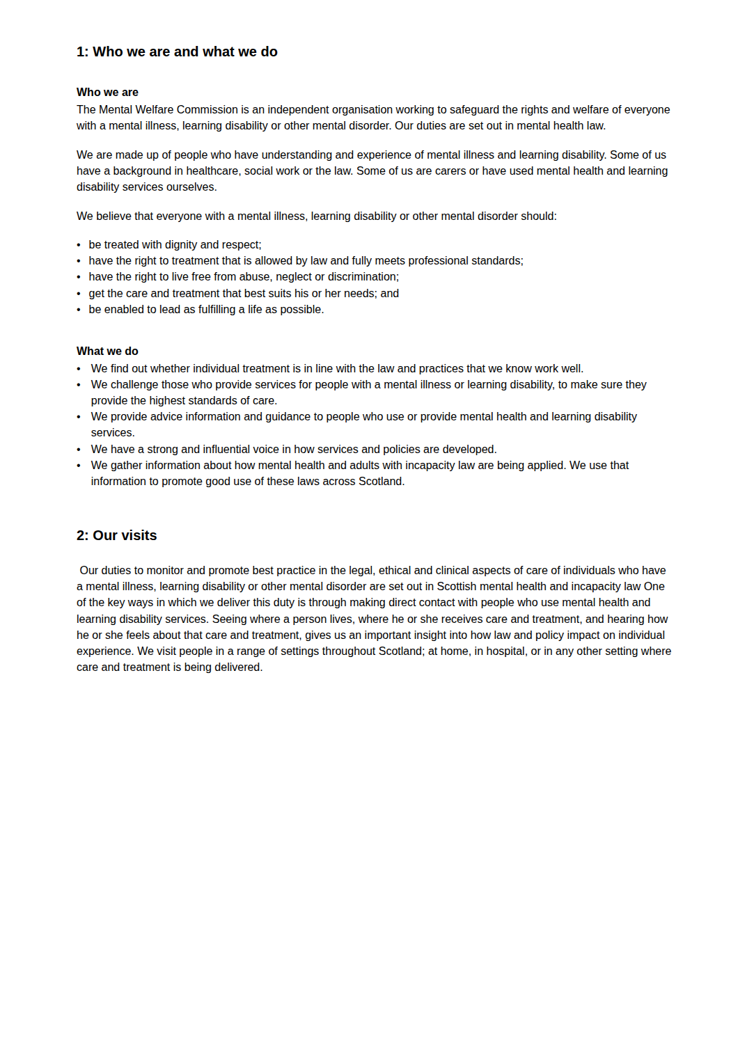1: Who we are and what we do
Who we are
The Mental Welfare Commission is an independent organisation working to safeguard the rights and welfare of everyone with a mental illness, learning disability or other mental disorder. Our duties are set out in mental health law.
We are made up of people who have understanding and experience of mental illness and learning disability. Some of us have a background in healthcare, social work or the law. Some of us are carers or have used mental health and learning disability services ourselves.
We believe that everyone with a mental illness, learning disability or other mental disorder should:
be treated with dignity and respect;
have the right to treatment that is allowed by law and fully meets professional standards;
have the right to live free from abuse, neglect or discrimination;
get the care and treatment that best suits his or her needs; and
be enabled to lead as fulfilling a life as possible.
What we do
We find out whether individual treatment is in line with the law and practices that we know work well.
We challenge those who provide services for people with a mental illness or learning disability, to make sure they provide the highest standards of care.
We provide advice information and guidance to people who use or provide mental health and learning disability services.
We have a strong and influential voice in how services and policies are developed.
We gather information about how mental health and adults with incapacity law are being applied. We use that information to promote good use of these laws across Scotland.
2: Our visits
Our duties to monitor and promote best practice in the legal, ethical and clinical aspects of care of individuals who have a mental illness, learning disability or other mental disorder are set out in Scottish mental health and incapacity law One of the key ways in which we deliver this duty is through making direct contact with people who use mental health and learning disability services. Seeing where a person lives, where he or she receives care and treatment, and hearing how he or she feels about that care and treatment, gives us an important insight into how law and policy impact on individual experience. We visit people in a range of settings throughout Scotland; at home, in hospital, or in any other setting where care and treatment is being delivered.